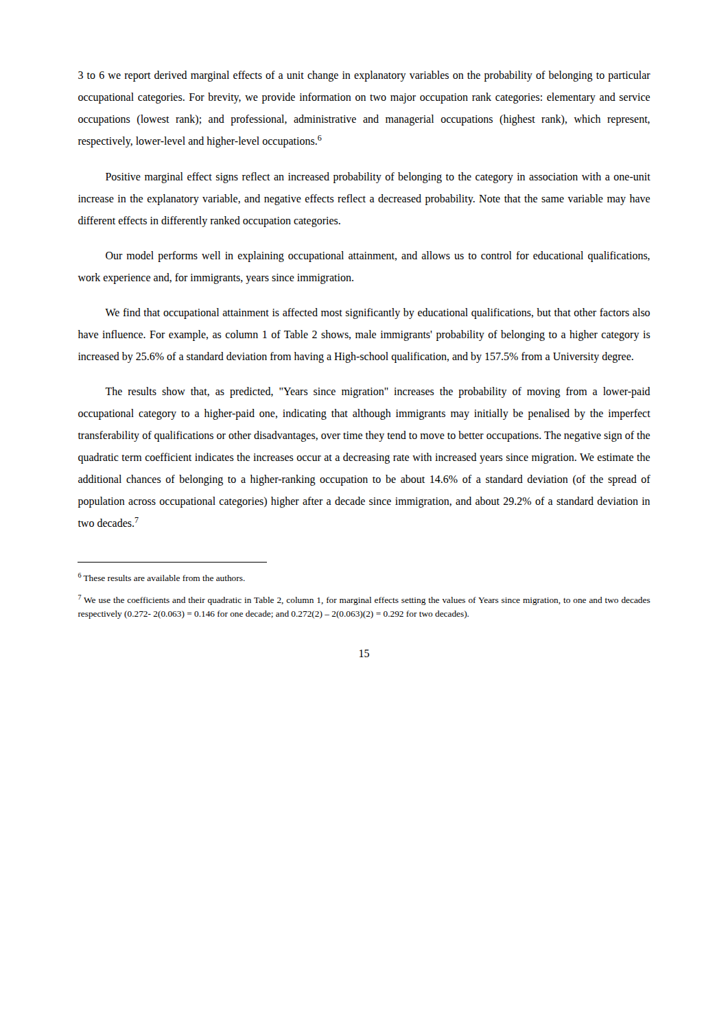3 to 6 we report derived marginal effects of a unit change in explanatory variables on the probability of belonging to particular occupational categories. For brevity, we provide information on two major occupation rank categories: elementary and service occupations (lowest rank); and professional, administrative and managerial occupations (highest rank), which represent, respectively, lower-level and higher-level occupations.6
Positive marginal effect signs reflect an increased probability of belonging to the category in association with a one-unit increase in the explanatory variable, and negative effects reflect a decreased probability. Note that the same variable may have different effects in differently ranked occupation categories.
Our model performs well in explaining occupational attainment, and allows us to control for educational qualifications, work experience and, for immigrants, years since immigration.
We find that occupational attainment is affected most significantly by educational qualifications, but that other factors also have influence. For example, as column 1 of Table 2 shows, male immigrants' probability of belonging to a higher category is increased by 25.6% of a standard deviation from having a High-school qualification, and by 157.5% from a University degree.
The results show that, as predicted, "Years since migration" increases the probability of moving from a lower-paid occupational category to a higher-paid one, indicating that although immigrants may initially be penalised by the imperfect transferability of qualifications or other disadvantages, over time they tend to move to better occupations. The negative sign of the quadratic term coefficient indicates the increases occur at a decreasing rate with increased years since migration. We estimate the additional chances of belonging to a higher-ranking occupation to be about 14.6% of a standard deviation (of the spread of population across occupational categories) higher after a decade since immigration, and about 29.2% of a standard deviation in two decades.7
6 These results are available from the authors.
7 We use the coefficients and their quadratic in Table 2, column 1, for marginal effects setting the values of Years since migration, to one and two decades respectively (0.272- 2(0.063) = 0.146 for one decade; and 0.272(2) – 2(0.063)(2) = 0.292 for two decades).
15